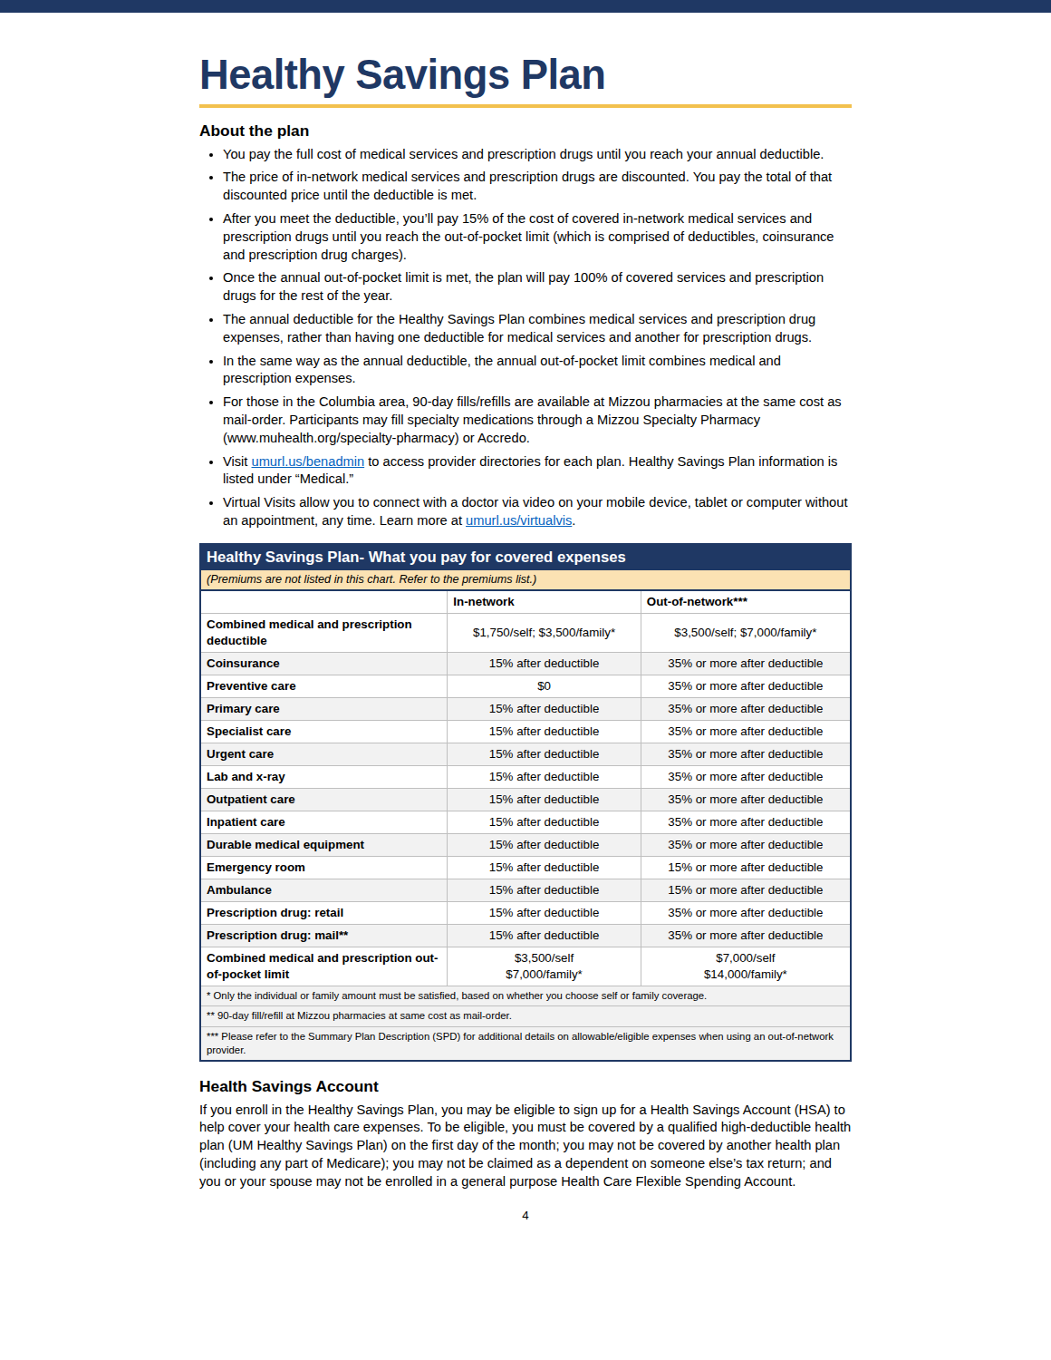Healthy Savings Plan
About the plan
You pay the full cost of medical services and prescription drugs until you reach your annual deductible.
The price of in-network medical services and prescription drugs are discounted. You pay the total of that discounted price until the deductible is met.
After you meet the deductible, you’ll pay 15% of the cost of covered in-network medical services and prescription drugs until you reach the out-of-pocket limit (which is comprised of deductibles, coinsurance and prescription drug charges).
Once the annual out-of-pocket limit is met, the plan will pay 100% of covered services and prescription drugs for the rest of the year.
The annual deductible for the Healthy Savings Plan combines medical services and prescription drug expenses, rather than having one deductible for medical services and another for prescription drugs.
In the same way as the annual deductible, the annual out-of-pocket limit combines medical and prescription expenses.
For those in the Columbia area, 90-day fills/refills are available at Mizzou pharmacies at the same cost as mail-order. Participants may fill specialty medications through a Mizzou Specialty Pharmacy (www.muhealth.org/specialty-pharmacy) or Accredo.
Visit umurl.us/benadmin to access provider directories for each plan. Healthy Savings Plan information is listed under “Medical.”
Virtual Visits allow you to connect with a doctor via video on your mobile device, tablet or computer without an appointment, any time. Learn more at umurl.us/virtualvis.
Healthy Savings Plan- What you pay for covered expenses
(Premiums are not listed in this chart. Refer to the premiums list.)
| | In-network | Out-of-network*** |
| --- | --- | --- |
| Combined medical and prescription deductible | $1,750/self; $3,500/family* | $3,500/self; $7,000/family* |
| Coinsurance | 15% after deductible | 35% or more after deductible |
| Preventive care | $0 | 35% or more after deductible |
| Primary care | 15% after deductible | 35% or more after deductible |
| Specialist care | 15% after deductible | 35% or more after deductible |
| Urgent care | 15% after deductible | 35% or more after deductible |
| Lab and x-ray | 15% after deductible | 35% or more after deductible |
| Outpatient care | 15% after deductible | 35% or more after deductible |
| Inpatient care | 15% after deductible | 35% or more after deductible |
| Durable medical equipment | 15% after deductible | 35% or more after deductible |
| Emergency room | 15% after deductible | 15% or more after deductible |
| Ambulance | 15% after deductible | 15% or more after deductible |
| Prescription drug: retail | 15% after deductible | 35% or more after deductible |
| Prescription drug: mail** | 15% after deductible | 35% or more after deductible |
| Combined medical and prescription out-of-pocket limit | $3,500/self $7,000/family* | $7,000/self $14,000/family* |
| * Only the individual or family amount must be satisfied, based on whether you choose self or family coverage. |
| ** 90-day fill/refill at Mizzou pharmacies at same cost as mail-order. |
| *** Please refer to the Summary Plan Description (SPD) for additional details on allowable/eligible expenses when using an out-of-network provider. |
Health Savings Account
If you enroll in the Healthy Savings Plan, you may be eligible to sign up for a Health Savings Account (HSA) to help cover your health care expenses. To be eligible, you must be covered by a qualified high-deductible health plan (UM Healthy Savings Plan) on the first day of the month; you may not be covered by another health plan (including any part of Medicare); you may not be claimed as a dependent on someone else’s tax return; and you or your spouse may not be enrolled in a general purpose Health Care Flexible Spending Account.
4